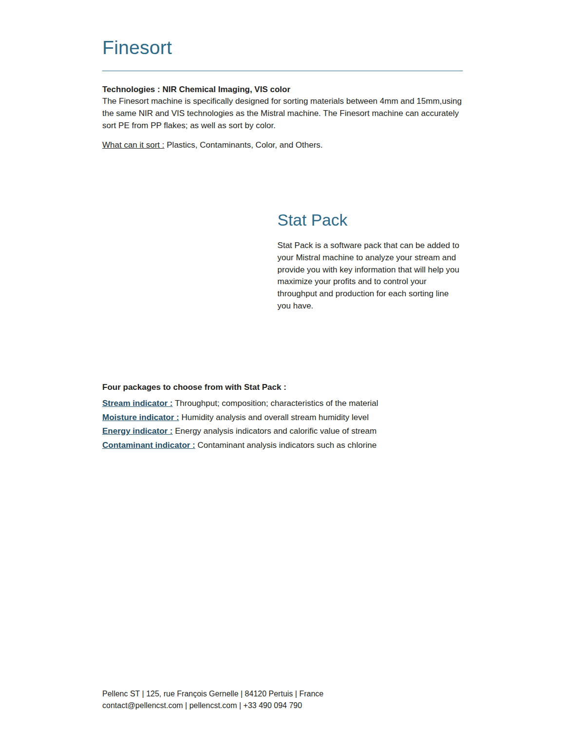Finesort
Technologies : NIR Chemical Imaging, VIS color
The Finesort machine is specifically designed for sorting materials between 4mm and 15mm,using the same NIR and VIS technologies as the Mistral machine. The Finesort machine can accurately sort PE from PP flakes; as well as sort by color.
What can it sort : Plastics, Contaminants, Color, and Others.
Stat Pack
Stat Pack is a software pack that can be added to your Mistral machine to analyze your stream and provide you with key information that will help you maximize your profits and to control your throughput and production for each sorting line you have.
Four packages to choose from with Stat Pack :
Stream indicator : Throughput; composition; characteristics of the material
Moisture indicator : Humidity analysis and overall stream humidity level
Energy indicator : Energy analysis indicators and calorific value of stream
Contaminant indicator : Contaminant analysis indicators such as chlorine
Pellenc ST | 125, rue François Gernelle | 84120 Pertuis | France
contact@pellencst.com | pellencst.com | +33 490 094 790